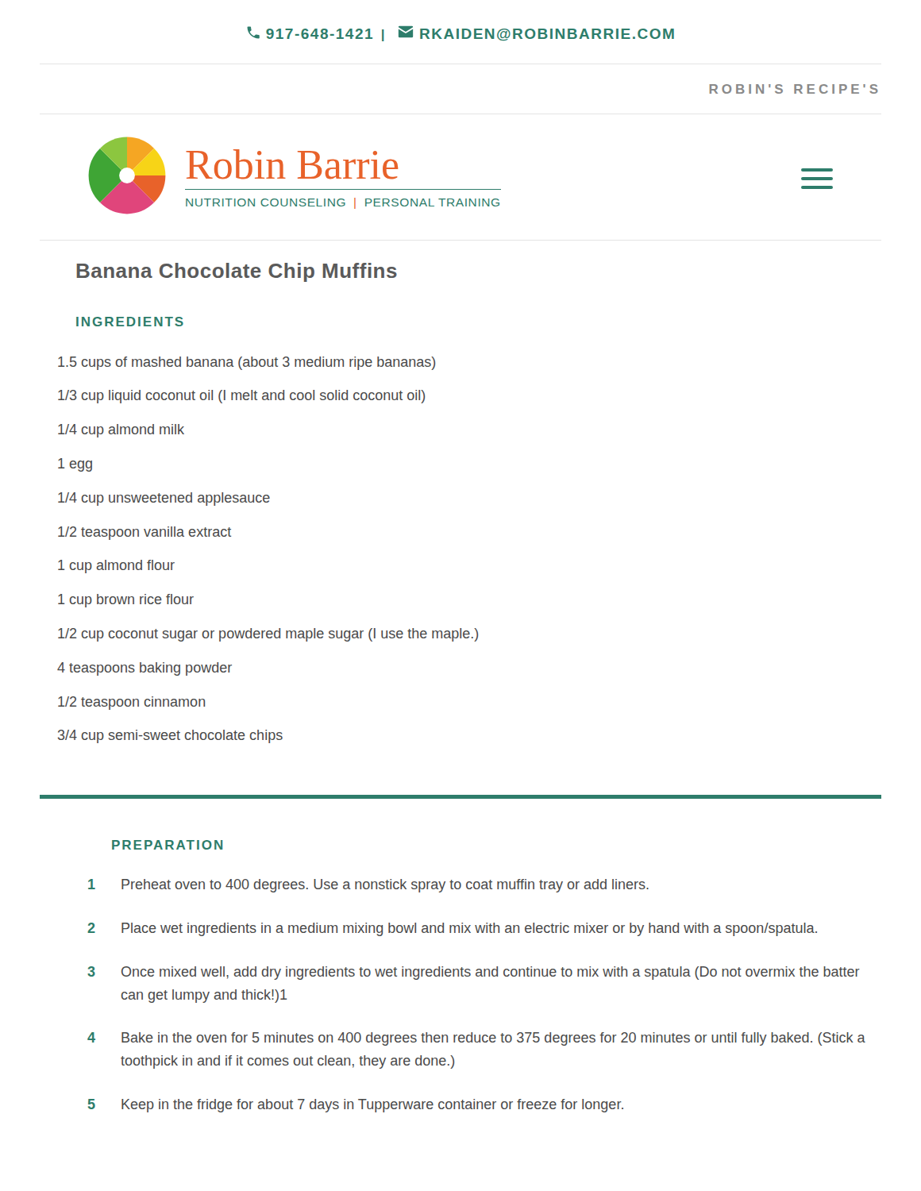917-648-1421 | RKAIDEN@ROBINBARRIE.COM
Robin's Recipe's
Robin Barrie
Nutrition Counseling | Personal Training
Banana Chocolate Chip Muffins
Ingredients
1.5 cups of mashed banana (about 3 medium ripe bananas)
1/3 cup liquid coconut oil (I melt and cool solid coconut oil)
1/4 cup almond milk
1 egg
1/4 cup unsweetened applesauce
1/2 teaspoon vanilla extract
1 cup almond flour
1 cup brown rice flour
1/2 cup coconut sugar or powdered maple sugar (I use the maple.)
4 teaspoons baking powder
1/2 teaspoon cinnamon
3/4 cup semi-sweet chocolate chips
Preparation
Preheat oven to 400 degrees. Use a nonstick spray to coat muffin tray or add liners.
Place wet ingredients in a medium mixing bowl and mix with an electric mixer or by hand with a spoon/spatula.
Once mixed well, add dry ingredients to wet ingredients and continue to mix with a spatula (Do not overmix the batter can get lumpy and thick!)1
Bake in the oven for 5 minutes on 400 degrees then reduce to 375 degrees for 20 minutes or until fully baked. (Stick a toothpick in and if it comes out clean, they are done.)
Keep in the fridge for about 7 days in Tupperware container or freeze for longer.